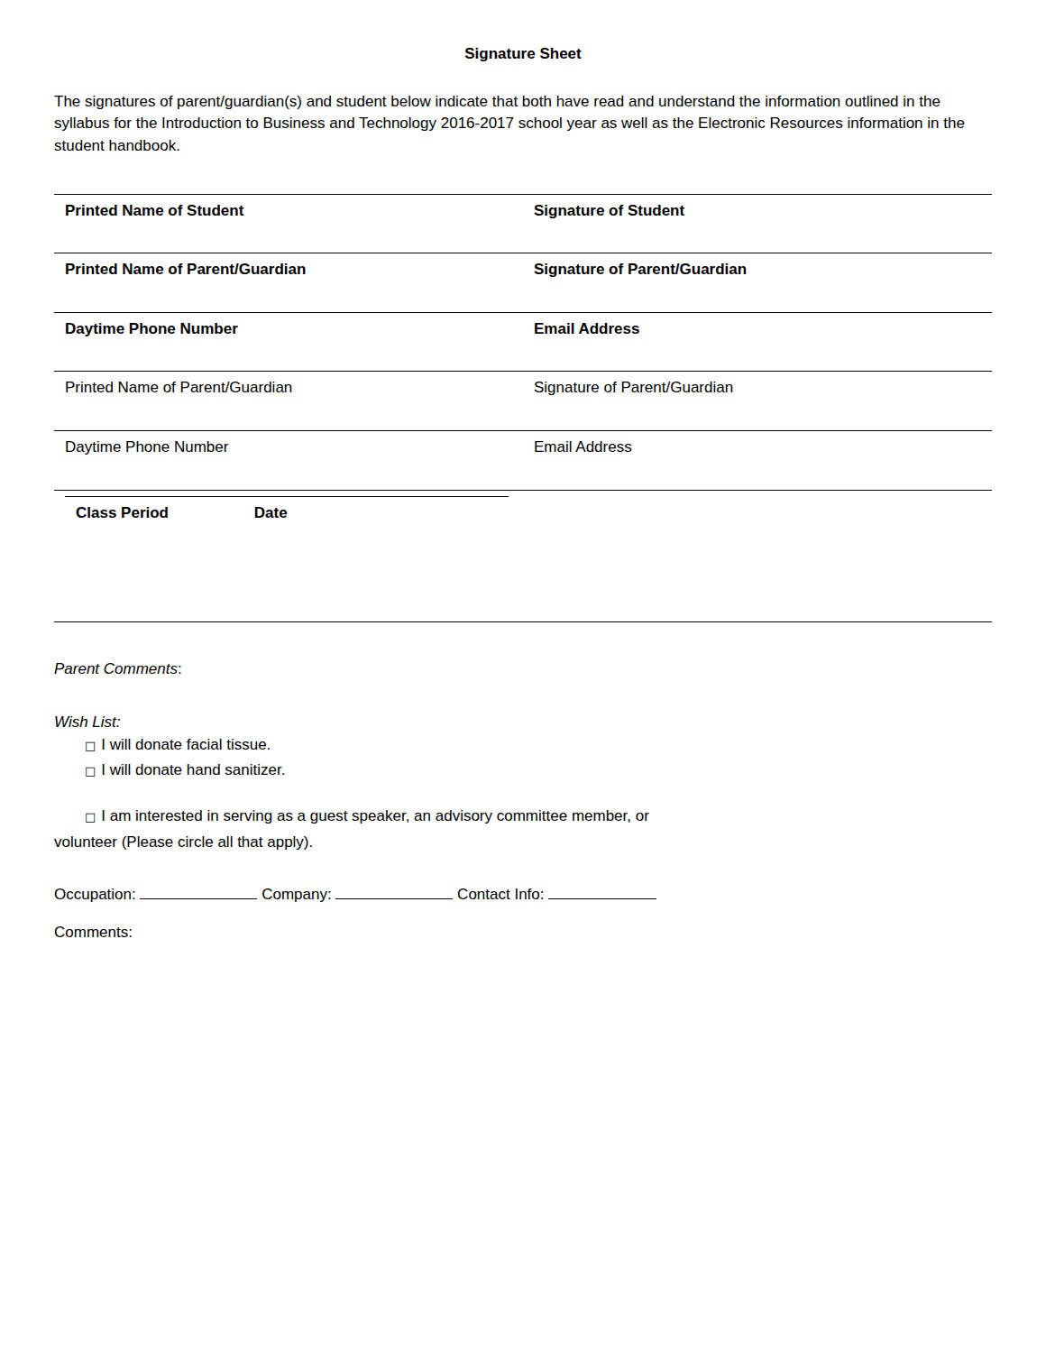Signature Sheet
The signatures of parent/guardian(s) and student below indicate that both have read and understand the information outlined in the syllabus for the Introduction to Business and Technology 2016-2017 school year as well as the Electronic Resources information in the student handbook.
| Printed Name of Student | Signature of Student |
| Printed Name of Parent/Guardian | Signature of Parent/Guardian |
| Daytime Phone Number | Email Address |
| Printed Name of Parent/Guardian | Signature of Parent/Guardian |
| Daytime Phone Number | Email Address |
| Class Period Date |
Parent Comments:
Wish List:
□I will donate facial tissue.
□I will donate hand sanitizer.
□I am interested in serving as a guest speaker, an advisory committee member, or
volunteer (Please circle all that apply).
Occupation: Company: Contact Info:
Comments: